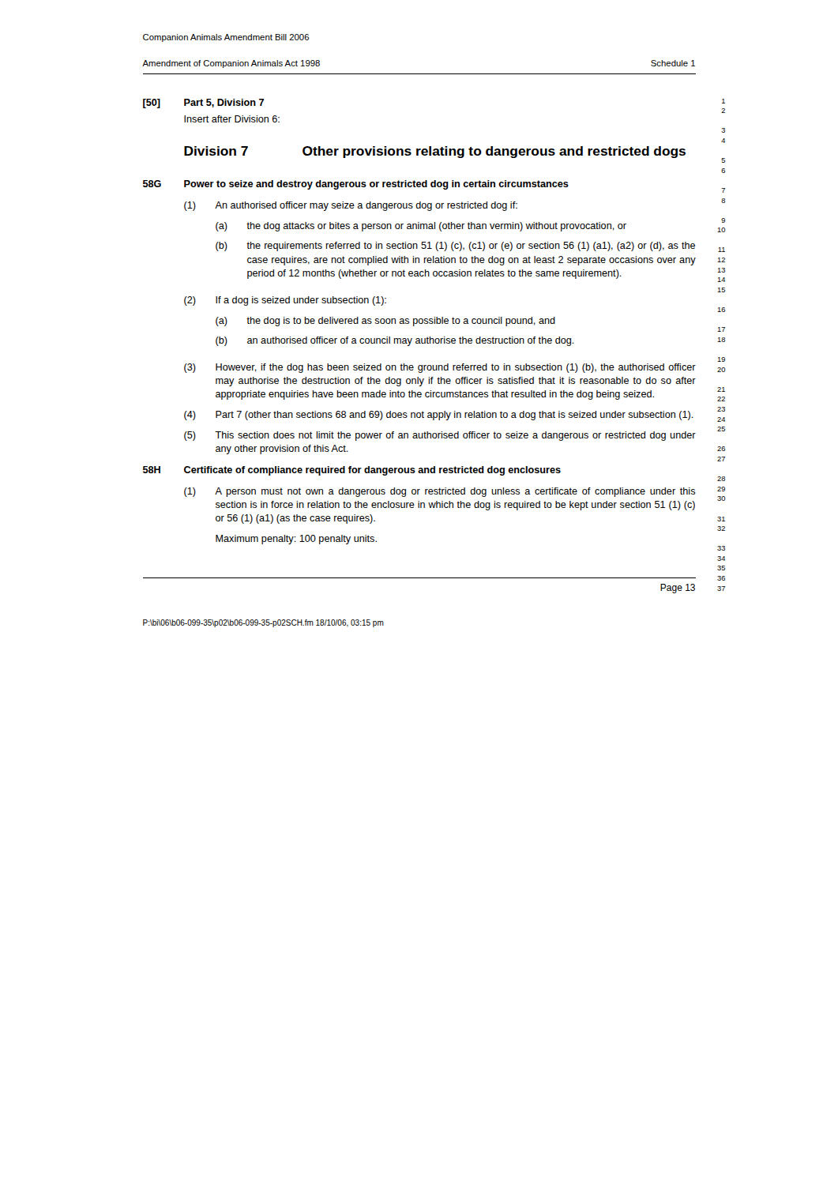Companion Animals Amendment Bill 2006
Amendment of Companion Animals Act 1998
Schedule 1
[50]
Part 5, Division 7
Insert after Division 6:
Division 7
Other provisions relating to dangerous and restricted dogs
58G
Power to seize and destroy dangerous or restricted dog in certain circumstances
(1)
An authorised officer may seize a dangerous dog or restricted dog if:
(a)
the dog attacks or bites a person or animal (other than vermin) without provocation, or
(b)
the requirements referred to in section 51 (1) (c), (c1) or (e) or section 56 (1) (a1), (a2) or (d), as the case requires, are not complied with in relation to the dog on at least 2 separate occasions over any period of 12 months (whether or not each occasion relates to the same requirement).
(2)
If a dog is seized under subsection (1):
(a)
the dog is to be delivered as soon as possible to a council pound, and
(b)
an authorised officer of a council may authorise the destruction of the dog.
(3)
However, if the dog has been seized on the ground referred to in subsection (1) (b), the authorised officer may authorise the destruction of the dog only if the officer is satisfied that it is reasonable to do so after appropriate enquiries have been made into the circumstances that resulted in the dog being seized.
(4)
Part 7 (other than sections 68 and 69) does not apply in relation to a dog that is seized under subsection (1).
(5)
This section does not limit the power of an authorised officer to seize a dangerous or restricted dog under any other provision of this Act.
58H
Certificate of compliance required for dangerous and restricted dog enclosures
(1)
A person must not own a dangerous dog or restricted dog unless a certificate of compliance under this section is in force in relation to the enclosure in which the dog is required to be kept under section 51 (1) (c) or 56 (1) (a1) (as the case requires).
Maximum penalty: 100 penalty units.
1
2
3
4
5
6
7
8
9
10
11
12
13
14
15
16
17
18
19
20
21
22
23
24
25
26
27
28
29
30
31
32
33
34
35
36
37
Page 13
P:\bi\06\b06-099-35\p02\b06-099-35-p02SCH.fm 18/10/06, 03:15 pm